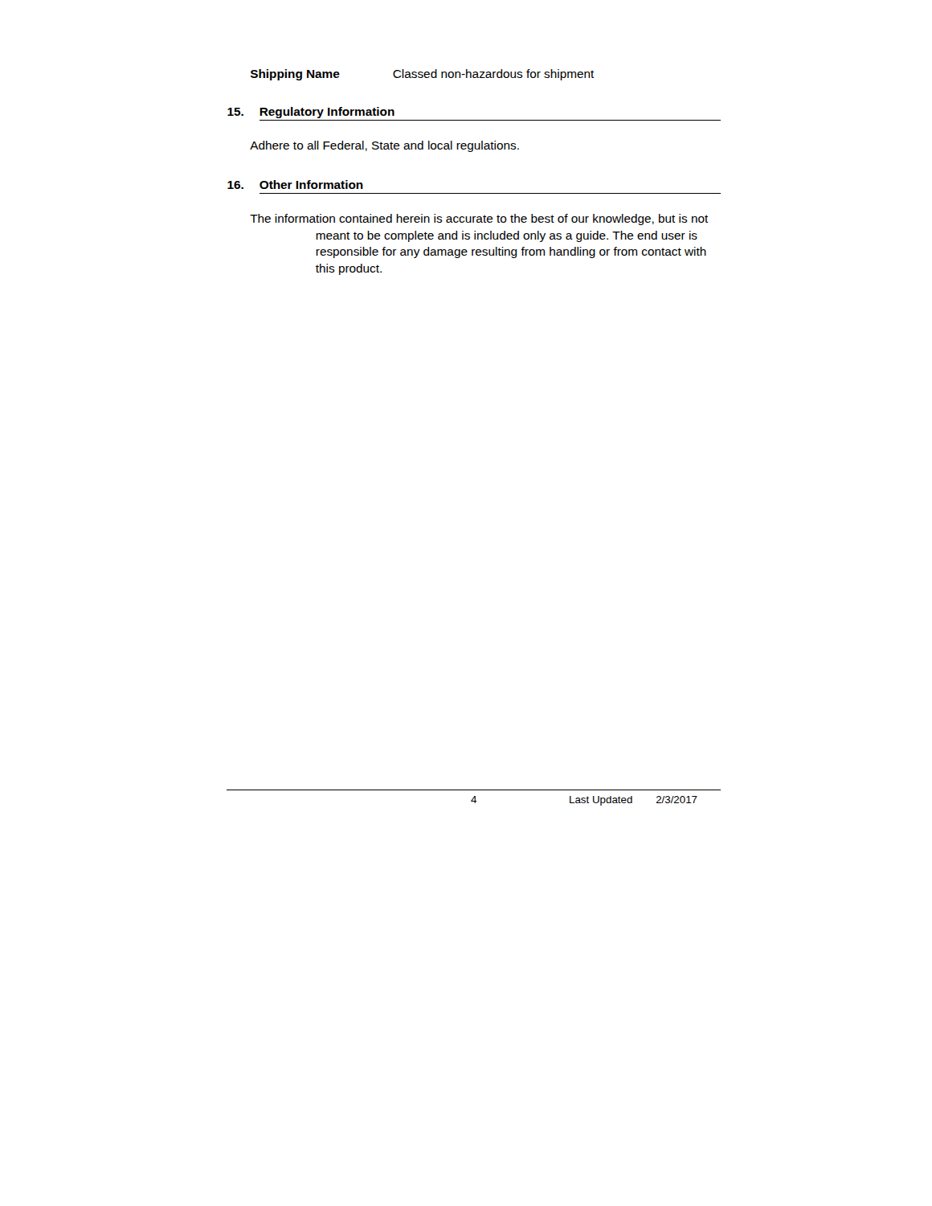Shipping Name Classed non-hazardous for shipment
15. Regulatory Information
Adhere to all Federal, State and local regulations.
16. Other Information
The information contained herein is accurate to the best of our knowledge, but is not meant to be complete and is included only as a guide. The end user is responsible for any damage resulting from handling or from contact with this product.
4 Last Updated2/3/2017